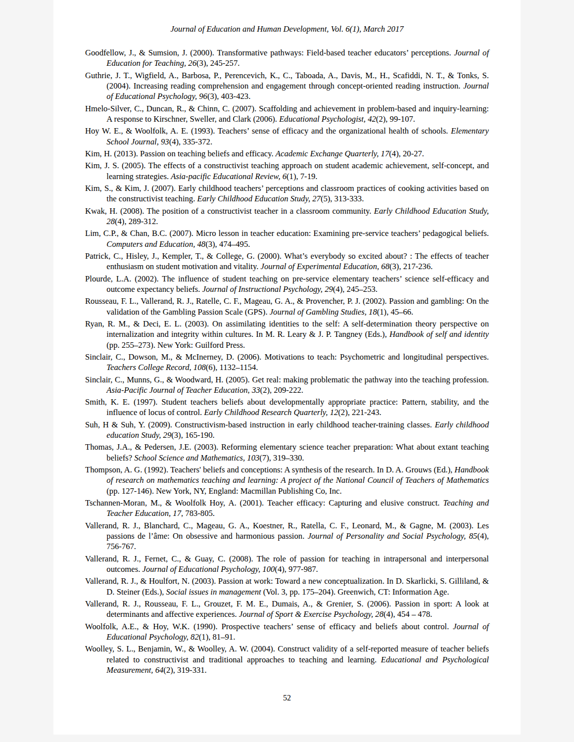Journal of Education and Human Development, Vol. 6(1), March 2017
Goodfellow, J., & Sumsion, J. (2000). Transformative pathways: Field-based teacher educators’ perceptions. Journal of Education for Teaching, 26(3), 245-257.
Guthrie, J. T., Wigfield, A., Barbosa, P., Perencevich, K., C., Taboada, A., Davis, M., H., Scafiddi, N. T., & Tonks, S. (2004). Increasing reading comprehension and engagement through concept-oriented reading instruction. Journal of Educational Psychology, 96(3), 403-423.
Hmelo-Silver, C., Duncan, R., & Chinn, C. (2007). Scaffolding and achievement in problem-based and inquiry-learning: A response to Kirschner, Sweller, and Clark (2006). Educational Psychologist, 42(2), 99-107.
Hoy W. E., & Woolfolk, A. E. (1993). Teachers’ sense of efficacy and the organizational health of schools. Elementary School Journal, 93(4), 335-372.
Kim, H. (2013). Passion on teaching beliefs and efficacy. Academic Exchange Quarterly, 17(4), 20-27.
Kim, J. S. (2005). The effects of a constructivist teaching approach on student academic achievement, self-concept, and learning strategies. Asia-pacific Educational Review, 6(1), 7-19.
Kim, S., & Kim, J. (2007). Early childhood teachers’ perceptions and classroom practices of cooking activities based on the constructivist teaching. Early Childhood Education Study, 27(5), 313-333.
Kwak, H. (2008). The position of a constructivist teacher in a classroom community. Early Childhood Education Study, 28(4), 289-312.
Lim, C.P., & Chan, B.C. (2007). Micro lesson in teacher education: Examining pre-service teachers’ pedagogical beliefs. Computers and Education, 48(3), 474–495.
Patrick, C., Hisley, J., Kempler, T., & College, G. (2000). What’s everybody so excited about? : The effects of teacher enthusiasm on student motivation and vitality. Journal of Experimental Education, 68(3), 217-236.
Plourde, L.A. (2002). The influence of student teaching on pre-service elementary teachers’ science self-efficacy and outcome expectancy beliefs. Journal of Instructional Psychology, 29(4), 245–253.
Rousseau, F. L., Vallerand, R. J., Ratelle, C. F., Mageau, G. A., & Provencher, P. J. (2002). Passion and gambling: On the validation of the Gambling Passion Scale (GPS). Journal of Gambling Studies, 18(1), 45–66.
Ryan, R. M., & Deci, E. L. (2003). On assimilating identities to the self: A self-determination theory perspective on internalization and integrity within cultures. In M. R. Leary & J. P. Tangney (Eds.), Handbook of self and identity (pp. 255–273). New York: Guilford Press.
Sinclair, C., Dowson, M., & McInerney, D. (2006). Motivations to teach: Psychometric and longitudinal perspectives. Teachers College Record, 108(6), 1132–1154.
Sinclair, C., Munns, G., & Woodward, H. (2005). Get real: making problematic the pathway into the teaching profession. Asia-Pacific Journal of Teacher Education, 33(2), 209-222.
Smith, K. E. (1997). Student teachers beliefs about developmentally appropriate practice: Pattern, stability, and the influence of locus of control. Early Childhood Research Quarterly, 12(2), 221-243.
Suh, H & Suh, Y. (2009). Constructivism-based instruction in early childhood teacher-training classes. Early childhood education Study, 29(3), 165-190.
Thomas, J.A., & Pedersen, J.E. (2003). Reforming elementary science teacher preparation: What about extant teaching beliefs? School Science and Mathematics, 103(7), 319–330.
Thompson, A. G. (1992). Teachers' beliefs and conceptions: A synthesis of the research. In D. A. Grouws (Ed.), Handbook of research on mathematics teaching and learning: A project of the National Council of Teachers of Mathematics (pp. 127-146). New York, NY, England: Macmillan Publishing Co, Inc.
Tschannen-Moran, M., & Woolfolk Hoy, A. (2001). Teacher efficacy: Capturing and elusive construct. Teaching and Teacher Education, 17, 783-805.
Vallerand, R. J., Blanchard, C., Mageau, G. A., Koestner, R., Ratella, C. F., Leonard, M., & Gagne, M. (2003). Les passions de l’âme: On obsessive and harmonious passion. Journal of Personality and Social Psychology, 85(4), 756-767.
Vallerand, R. J., Fernet, C., & Guay, C. (2008). The role of passion for teaching in intrapersonal and interpersonal outcomes. Journal of Educational Psychology, 100(4), 977-987.
Vallerand, R. J., & Houlfort, N. (2003). Passion at work: Toward a new conceptualization. In D. Skarlicki, S. Gilliland, & D. Steiner (Eds.), Social issues in management (Vol. 3, pp. 175–204). Greenwich, CT: Information Age.
Vallerand, R. J., Rousseau, F. L., Grouzet, F. M. E., Dumais, A., & Grenier, S. (2006). Passion in sport: A look at determinants and affective experiences. Journal of Sport & Exercise Psychology, 28(4), 454 – 478.
Woolfolk, A.E., & Hoy, W.K. (1990). Prospective teachers’ sense of efficacy and beliefs about control. Journal of Educational Psychology, 82(1), 81–91.
Woolley, S. L., Benjamin, W., & Woolley, A. W. (2004). Construct validity of a self-reported measure of teacher beliefs related to constructivist and traditional approaches to teaching and learning. Educational and Psychological Measurement, 64(2), 319-331.
52